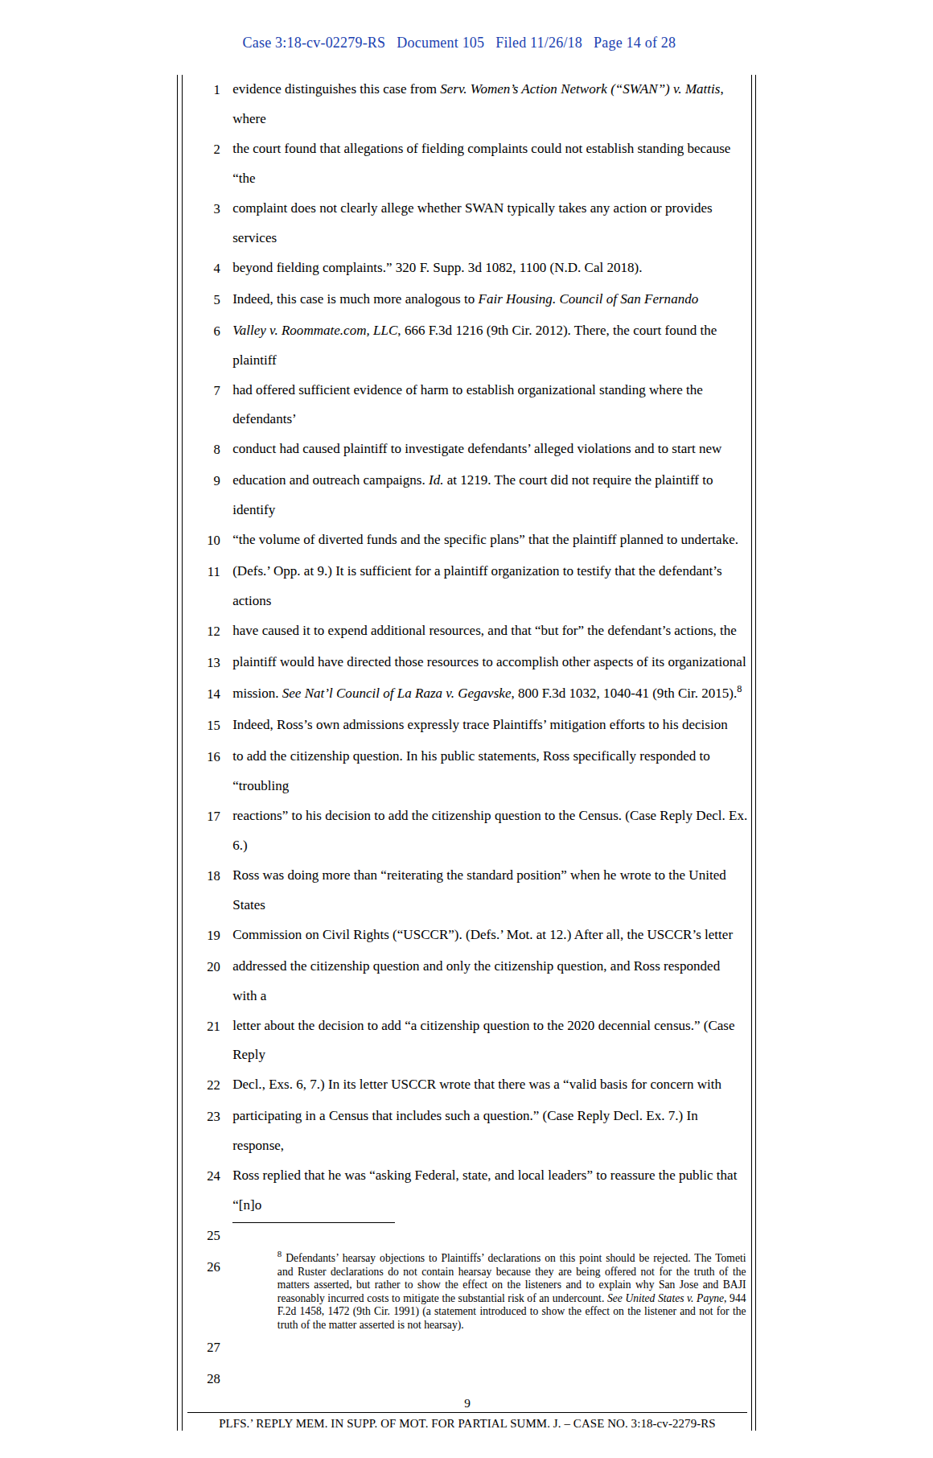Case 3:18-cv-02279-RS Document 105 Filed 11/26/18 Page 14 of 28
| 1 | evidence distinguishes this case from Serv. Women’s Action Network (“SWAN”) v. Mattis , where |
| 2 | the court found that allegations of fielding complaints could not establish standing because “the |
| 3 | complaint does not clearly allege whether SWAN typically takes any action or provides services |
| 4 | beyond fielding complaints.” 320 F. Supp. 3d 1082, 1100 (N.D. Cal 2018). |
| 5 | Indeed, this case is much more analogous to Fair Housing. Council of San Fernando |
| 6 | Valley v. Roommate.com, LLC , 666 F.3d 1216 (9th Cir. 2012). There, the court found the plaintiff |
| 7 | had offered sufficient evidence of harm to establish organizational standing where the defendants’ |
| 8 | conduct had caused plaintiff to investigate defendants’ alleged violations and to start new |
| 9 | education and outreach campaigns. Id. at 1219. The court did not require the plaintiff to identify |
| 10 | “the volume of diverted funds and the specific plans” that the plaintiff planned to undertake. |
| 11 | (Defs.’ Opp. at 9.) It is sufficient for a plaintiff organization to testify that the defendant’s actions |
| 12 | have caused it to expend additional resources, and that “but for” the defendant’s actions, the |
| 13 | plaintiff would have directed those resources to accomplish other aspects of its organizational |
| 14 | mission. See Nat’l Council of La Raza v. Gegavske , 800 F.3d 1032, 1040-41 (9th Cir. 2015). 8 |
| 15 | Indeed, Ross’s own admissions expressly trace Plaintiffs’ mitigation efforts to his decision |
| 16 | to add the citizenship question. In his public statements, Ross specifically responded to “troubling |
| 17 | reactions” to his decision to add the citizenship question to the Census. (Case Reply Decl. Ex. 6.) |
| 18 | Ross was doing more than “reiterating the standard position” when he wrote to the United States |
| 19 | Commission on Civil Rights (“USCCR”). (Defs.’ Mot. at 12.) After all, the USCCR’s letter |
| 20 | addressed the citizenship question and only the citizenship question, and Ross responded with a |
| 21 | letter about the decision to add “a citizenship question to the 2020 decennial census.” (Case Reply |
| 22 | Decl., Exs. 6, 7.) In its letter USCCR wrote that there was a “valid basis for concern with |
| 23 | participating in a Census that includes such a question.” (Case Reply Decl. Ex. 7.) In response, |
| 24 | Ross replied that he was “asking Federal, state, and local leaders” to reassure the public that “[n]o |
| 25 | |
| 26 | 8 Defendants’ hearsay objections to Plaintiffs’ declarations on this point should be rejected. The Tometi and Ruster declarations do not contain hearsay because they are being offered not for the truth of the matters asserted, but rather to show the effect on the listeners and to explain why San Jose and BAJI reasonably incurred costs to mitigate the substantial risk of an undercount. See United States v. Payne , 944 F.2d 1458, 1472 (9th Cir. 1991) (a statement introduced to show the effect on the listener and not for the truth of the matter asserted is not hearsay). |
| 27 | |
| 28 | |
9
PLFS.’ REPLY MEM. IN SUPP. OF MOT. FOR PARTIAL SUMM. J. – CASE NO. 3:18-cv-2279-RS